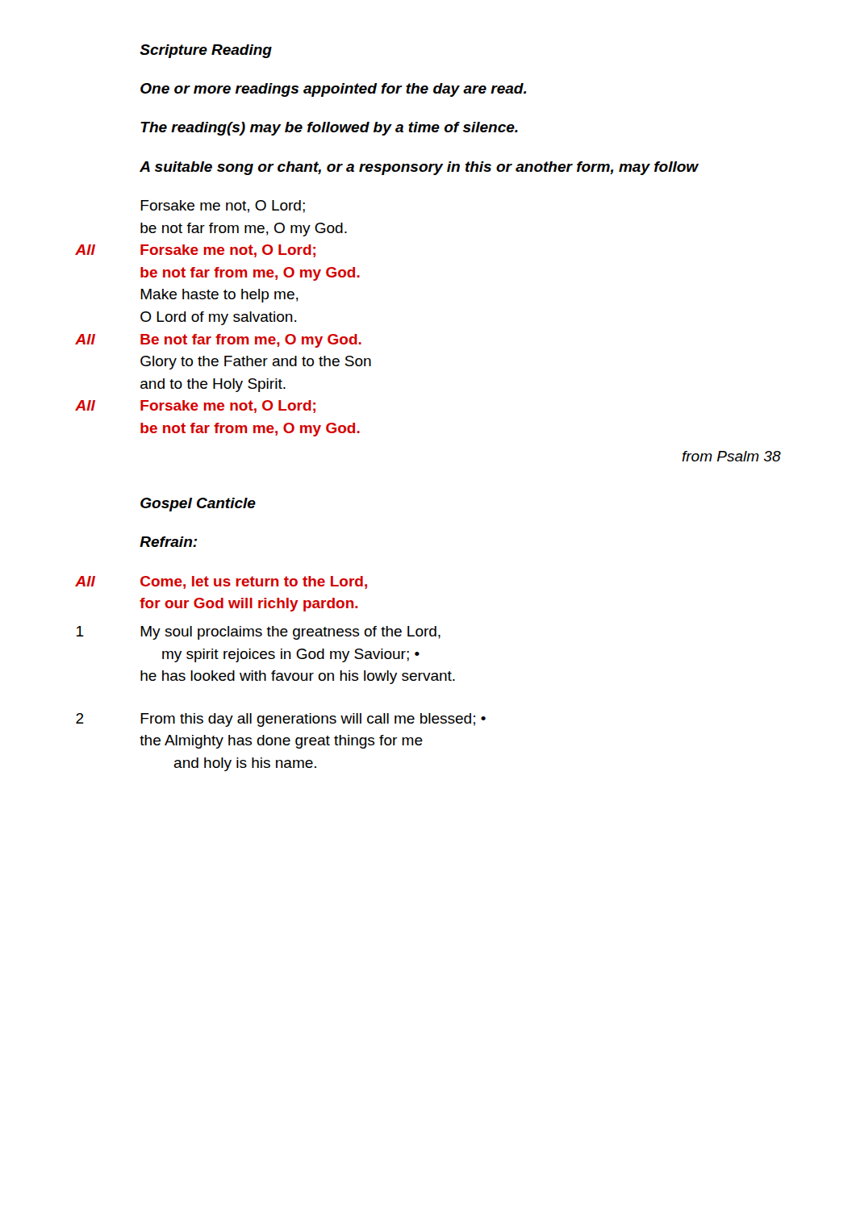Scripture Reading
One or more readings appointed for the day are read.
The reading(s) may be followed by a time of silence.
A suitable song or chant, or a responsory in this or another form, may follow
| | Forsake me not, O Lord; be not far from me, O my God. |
| All | Forsake me not, O Lord; be not far from me, O my God. |
| | Make haste to help me, O Lord of my salvation. |
| All | Be not far from me, O my God. |
| | Glory to the Father and to the Son and to the Holy Spirit. |
| All | Forsake me not, O Lord; be not far from me, O my God. |
from Psalm 38
Gospel Canticle
Refrain:
| All | Come, let us return to the Lord, for our God will richly pardon. |
| 1 | My soul proclaims the greatness of the Lord, my spirit rejoices in God my Saviour; • he has looked with favour on his lowly servant. |
| 2 | From this day all generations will call me blessed; • the Almighty has done great things for me and holy is his name. |